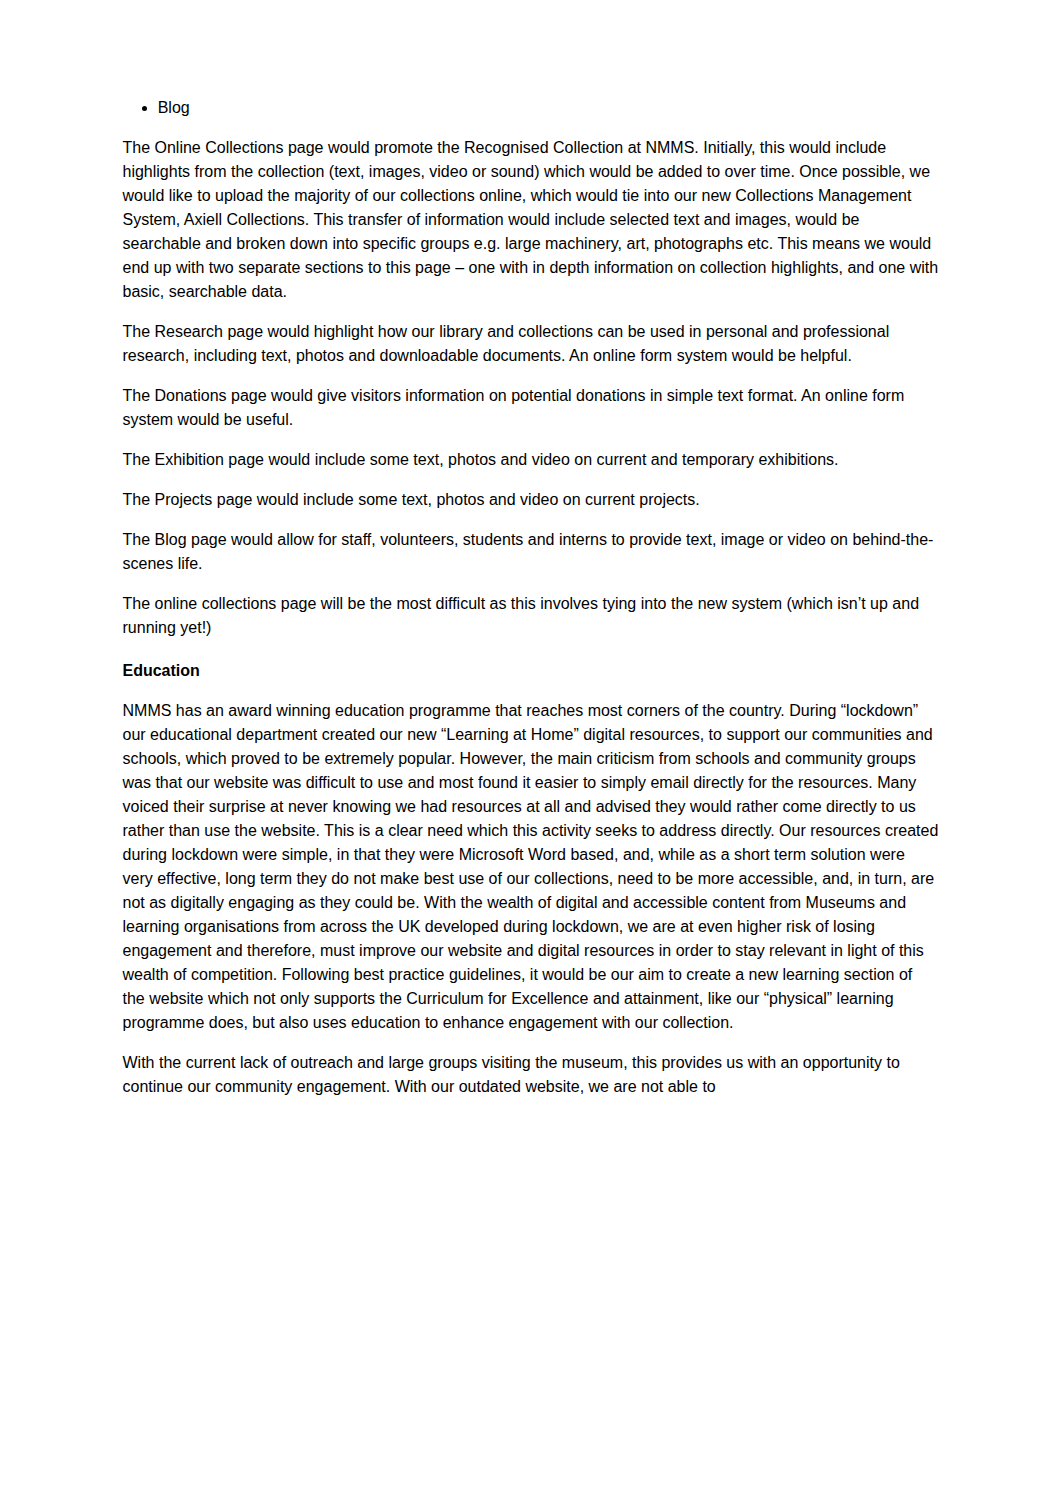Blog
The Online Collections page would promote the Recognised Collection at NMMS. Initially, this would include highlights from the collection (text, images, video or sound) which would be added to over time. Once possible, we would like to upload the majority of our collections online, which would tie into our new Collections Management System, Axiell Collections. This transfer of information would include selected text and images, would be searchable and broken down into specific groups e.g. large machinery, art, photographs etc. This means we would end up with two separate sections to this page – one with in depth information on collection highlights, and one with basic, searchable data.
The Research page would highlight how our library and collections can be used in personal and professional research, including text, photos and downloadable documents. An online form system would be helpful.
The Donations page would give visitors information on potential donations in simple text format. An online form system would be useful.
The Exhibition page would include some text, photos and video on current and temporary exhibitions.
The Projects page would include some text, photos and video on current projects.
The Blog page would allow for staff, volunteers, students and interns to provide text, image or video on behind-the-scenes life.
The online collections page will be the most difficult as this involves tying into the new system (which isn’t up and running yet!)
Education
NMMS has an award winning education programme that reaches most corners of the country. During “lockdown” our educational department created our new “Learning at Home” digital resources, to support our communities and schools, which proved to be extremely popular. However, the main criticism from schools and community groups was that our website was difficult to use and most found it easier to simply email directly for the resources. Many voiced their surprise at never knowing we had resources at all and advised they would rather come directly to us rather than use the website. This is a clear need which this activity seeks to address directly. Our resources created during lockdown were simple, in that they were Microsoft Word based, and, while as a short term solution were very effective, long term they do not make best use of our collections, need to be more accessible, and, in turn, are not as digitally engaging as they could be. With the wealth of digital and accessible content from Museums and learning organisations from across the UK developed during lockdown, we are at even higher risk of losing engagement and therefore, must improve our website and digital resources in order to stay relevant in light of this wealth of competition. Following best practice guidelines, it would be our aim to create a new learning section of the website which not only supports the Curriculum for Excellence and attainment, like our “physical” learning programme does, but also uses education to enhance engagement with our collection.
With the current lack of outreach and large groups visiting the museum, this provides us with an opportunity to continue our community engagement. With our outdated website, we are not able to